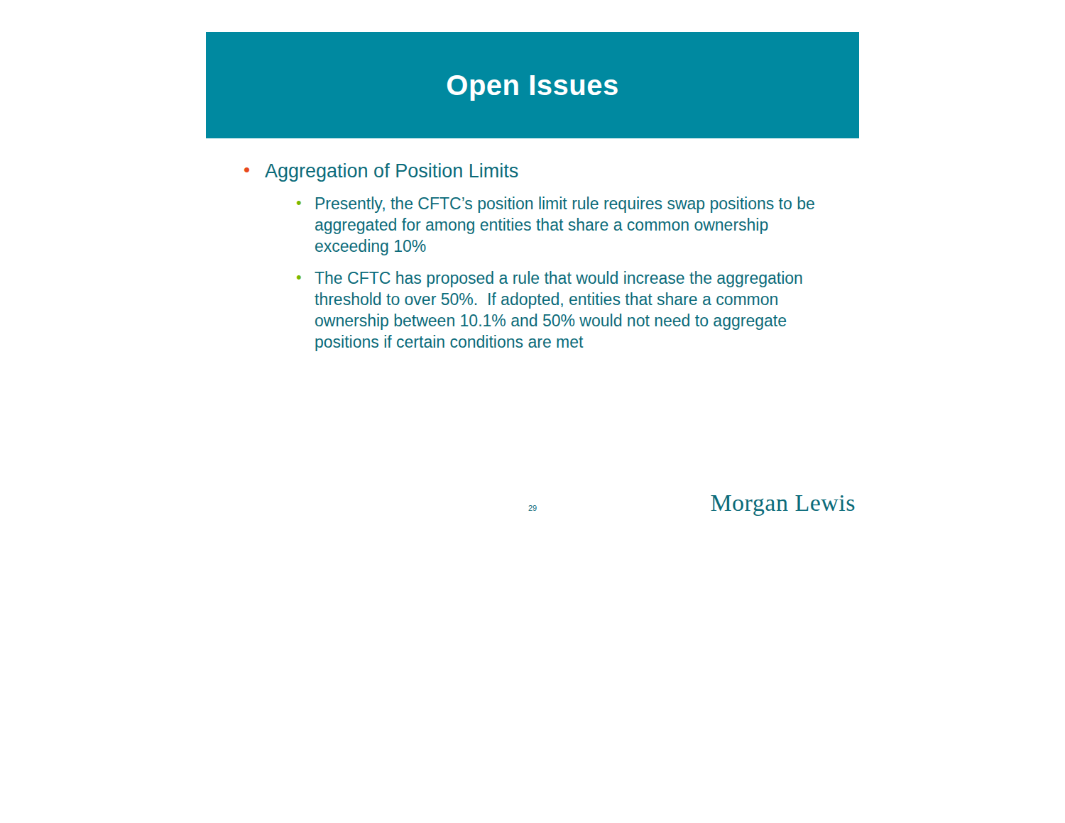Open Issues
Aggregation of Position Limits
Presently, the CFTC’s position limit rule requires swap positions to be aggregated for among entities that share a common ownership exceeding 10%
The CFTC has proposed a rule that would increase the aggregation threshold to over 50%. If adopted, entities that share a common ownership between 10.1% and 50% would not need to aggregate positions if certain conditions are met
29
Morgan Lewis